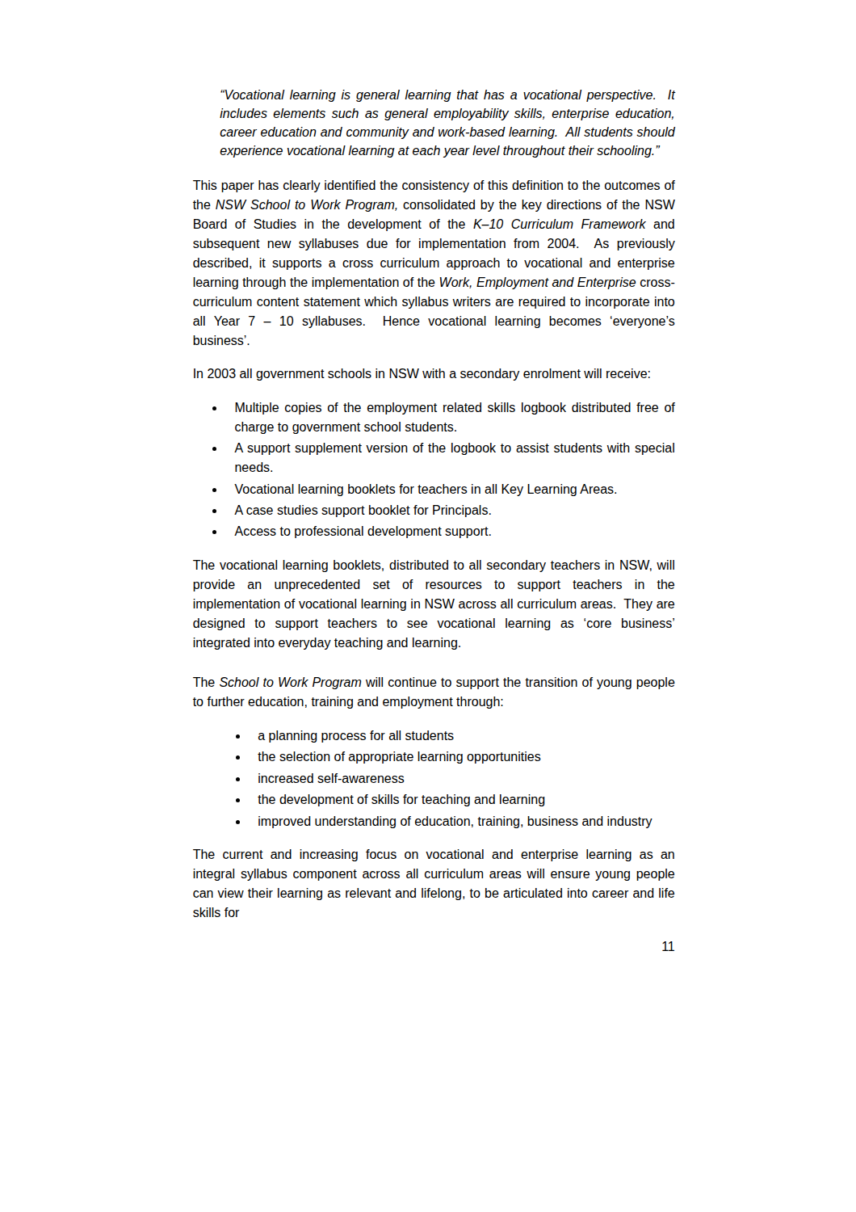“Vocational learning is general learning that has a vocational perspective. It includes elements such as general employability skills, enterprise education, career education and community and work-based learning. All students should experience vocational learning at each year level throughout their schooling.”
This paper has clearly identified the consistency of this definition to the outcomes of the NSW School to Work Program, consolidated by the key directions of the NSW Board of Studies in the development of the K–10 Curriculum Framework and subsequent new syllabuses due for implementation from 2004. As previously described, it supports a cross curriculum approach to vocational and enterprise learning through the implementation of the Work, Employment and Enterprise cross-curriculum content statement which syllabus writers are required to incorporate into all Year 7 – 10 syllabuses. Hence vocational learning becomes ‘everyone’s business’.
In 2003 all government schools in NSW with a secondary enrolment will receive:
Multiple copies of the employment related skills logbook distributed free of charge to government school students.
A support supplement version of the logbook to assist students with special needs.
Vocational learning booklets for teachers in all Key Learning Areas.
A case studies support booklet for Principals.
Access to professional development support.
The vocational learning booklets, distributed to all secondary teachers in NSW, will provide an unprecedented set of resources to support teachers in the implementation of vocational learning in NSW across all curriculum areas. They are designed to support teachers to see vocational learning as ‘core business’ integrated into everyday teaching and learning.
The School to Work Program will continue to support the transition of young people to further education, training and employment through:
a planning process for all students
the selection of appropriate learning opportunities
increased self-awareness
the development of skills for teaching and learning
improved understanding of education, training, business and industry
The current and increasing focus on vocational and enterprise learning as an integral syllabus component across all curriculum areas will ensure young people can view their learning as relevant and lifelong, to be articulated into career and life skills for
11